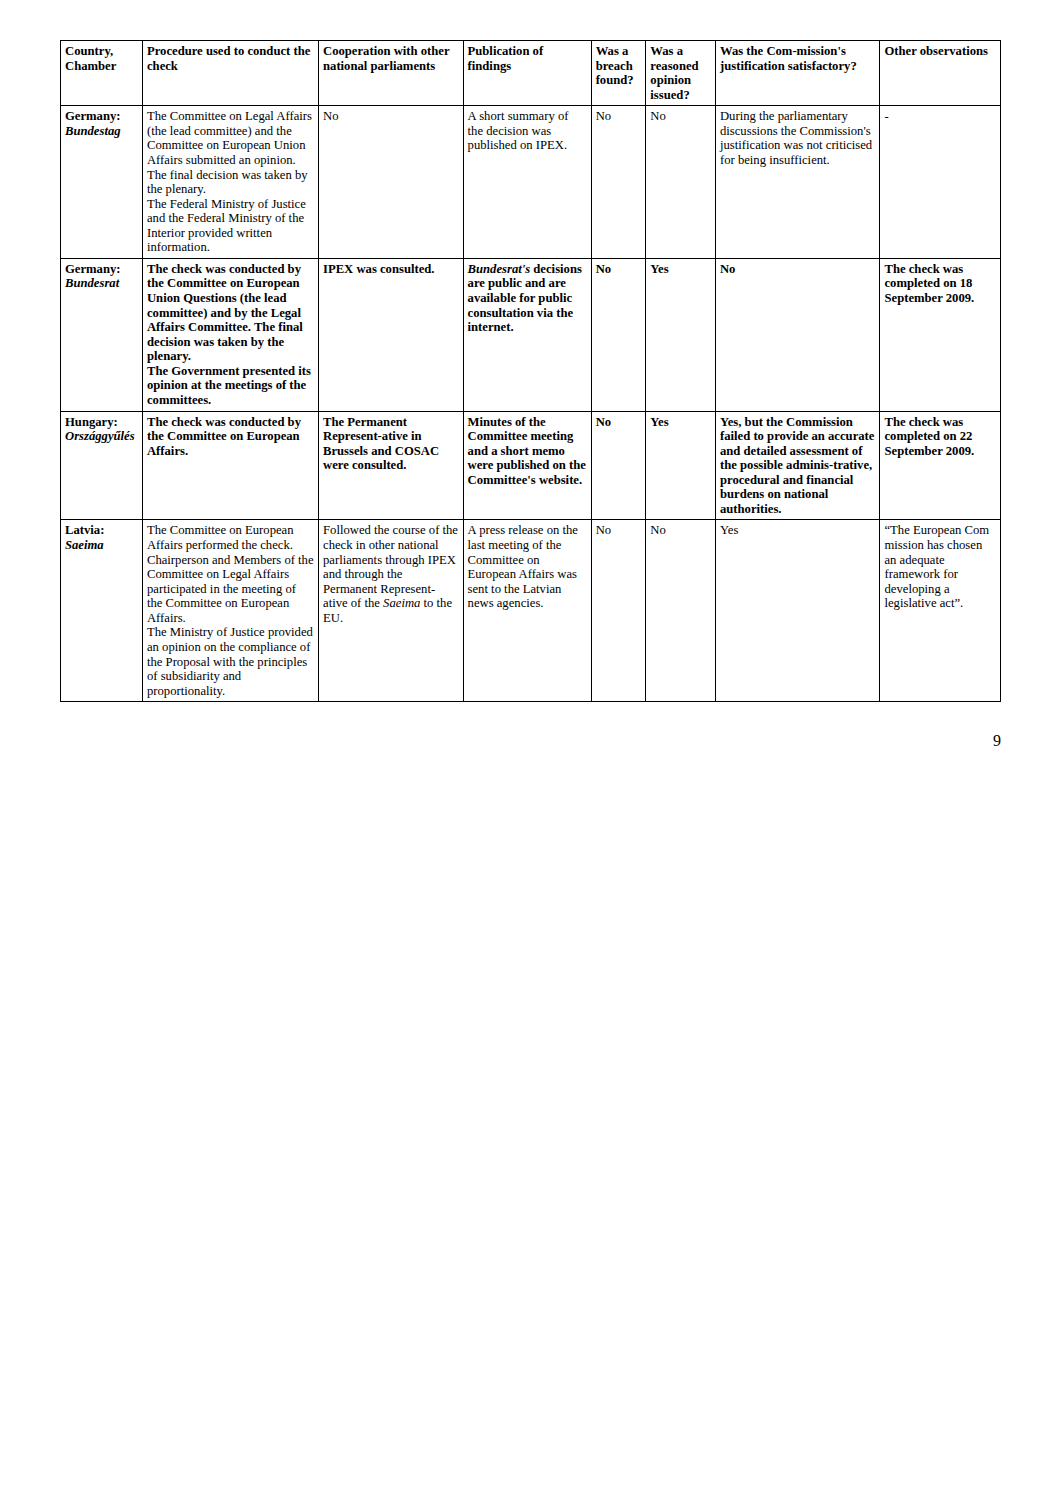| Country, Chamber | Procedure used to conduct the check | Cooperation with other national parliaments | Publication of findings | Was a breach found? | Was a reasoned opinion issued? | Was the Com-mission's justification satisfactory? | Other observations |
| --- | --- | --- | --- | --- | --- | --- | --- |
| Germany: Bundestag | The Committee on Legal Affairs (the lead committee) and the Committee on European Union Affairs submitted an opinion. The final decision was taken by the plenary. The Federal Ministry of Justice and the Federal Ministry of the Interior provided written information. | No | A short summary of the decision was published on IPEX. | No | No | During the parliamentary discussions the Commission's justification was not criticised for being insufficient. | - |
| Germany: Bundesrat | The check was conducted by the Committee on European Union Questions (the lead committee) and by the Legal Affairs Committee. The final decision was taken by the plenary. The Government presented its opinion at the meetings of the committees. | IPEX was consulted. | Bundesrat's decisions are public and are available for public consultation via the internet. | No | Yes | No | The check was completed on 18 September 2009. |
| Hungary: Országgyűlés | The check was conducted by the Committee on European Affairs. | The Permanent Represent-ative in Brussels and COSAC were consulted. | Minutes of the Committee meeting and a short memo were published on the Committee's website. | No | Yes | Yes, but the Commission failed to provide an accurate and detailed assessment of the possible adminis-trative, procedural and financial burdens on national authorities. | The check was completed on 22 September 2009. |
| Latvia: Saeima | The Committee on European Affairs performed the check. Chairperson and Members of the Committee on Legal Affairs participated in the meeting of the Committee on European Affairs. The Ministry of Justice provided an opinion on the compliance of the Proposal with the principles of subsidiarity and proportionality. | Followed the course of the check in other national parliaments through IPEX and through the Permanent Represent-ative of the Saeima to the EU. | A press release on the last meeting of the Committee on European Affairs was sent to the Latvian news agencies. | No | No | Yes | “The European Com mission has chosen an adequate framework for developing a legislative act”. |
9